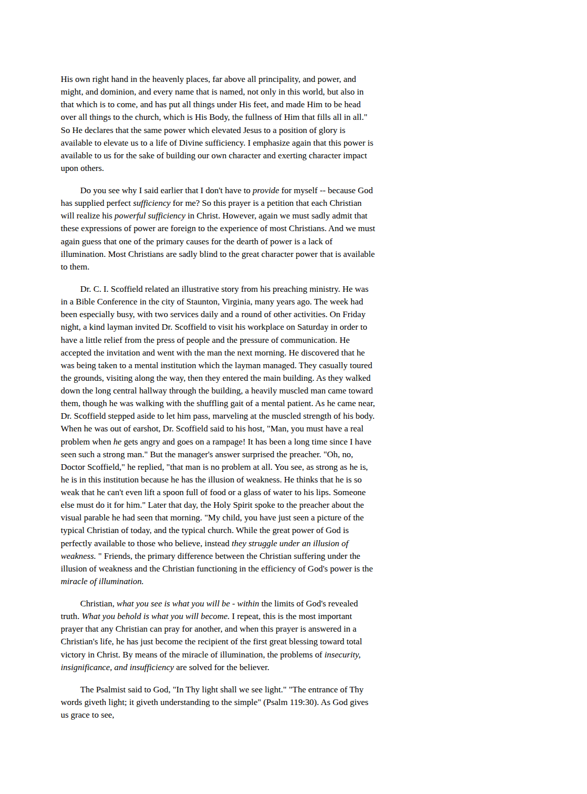His own right hand in the heavenly places, far above all principality, and power, and might, and dominion, and every name that is named, not only in this world, but also in that which is to come, and has put all things under His feet, and made Him to be head over all things to the church, which is His Body, the fullness of Him that fills all in all." So He declares that the same power which elevated Jesus to a position of glory is available to elevate us to a life of Divine sufficiency. I emphasize again that this power is available to us for the sake of building our own character and exerting character impact upon others.
Do you see why I said earlier that I don't have to provide for myself -- because God has supplied perfect sufficiency for me? So this prayer is a petition that each Christian will realize his powerful sufficiency in Christ. However, again we must sadly admit that these expressions of power are foreign to the experience of most Christians. And we must again guess that one of the primary causes for the dearth of power is a lack of illumination. Most Christians are sadly blind to the great character power that is available to them.
Dr. C. I. Scoffield related an illustrative story from his preaching ministry. He was in a Bible Conference in the city of Staunton, Virginia, many years ago. The week had been especially busy, with two services daily and a round of other activities. On Friday night, a kind layman invited Dr. Scoffield to visit his workplace on Saturday in order to have a little relief from the press of people and the pressure of communication. He accepted the invitation and went with the man the next morning. He discovered that he was being taken to a mental institution which the layman managed. They casually toured the grounds, visiting along the way, then they entered the main building. As they walked down the long central hallway through the building, a heavily muscled man came toward them, though he was walking with the shuffling gait of a mental patient. As he came near, Dr. Scoffield stepped aside to let him pass, marveling at the muscled strength of his body. When he was out of earshot, Dr. Scoffield said to his host, "Man, you must have a real problem when he gets angry and goes on a rampage! It has been a long time since I have seen such a strong man." But the manager's answer surprised the preacher. "Oh, no, Doctor Scoffield," he replied, "that man is no problem at all. You see, as strong as he is, he is in this institution because he has the illusion of weakness. He thinks that he is so weak that he can't even lift a spoon full of food or a glass of water to his lips. Someone else must do it for him." Later that day, the Holy Spirit spoke to the preacher about the visual parable he had seen that morning. "My child, you have just seen a picture of the typical Christian of today, and the typical church. While the great power of God is perfectly available to those who believe, instead they struggle under an illusion of weakness. " Friends, the primary difference between the Christian suffering under the illusion of weakness and the Christian functioning in the efficiency of God's power is the miracle of illumination.
Christian, what you see is what you will be - within the limits of God's revealed truth. What you behold is what you will become. I repeat, this is the most important prayer that any Christian can pray for another, and when this prayer is answered in a Christian's life, he has just become the recipient of the first great blessing toward total victory in Christ. By means of the miracle of illumination, the problems of insecurity, insignificance, and insufficiency are solved for the believer.
The Psalmist said to God, "In Thy light shall we see light." "The entrance of Thy words giveth light; it giveth understanding to the simple" (Psalm 119:30). As God gives us grace to see,